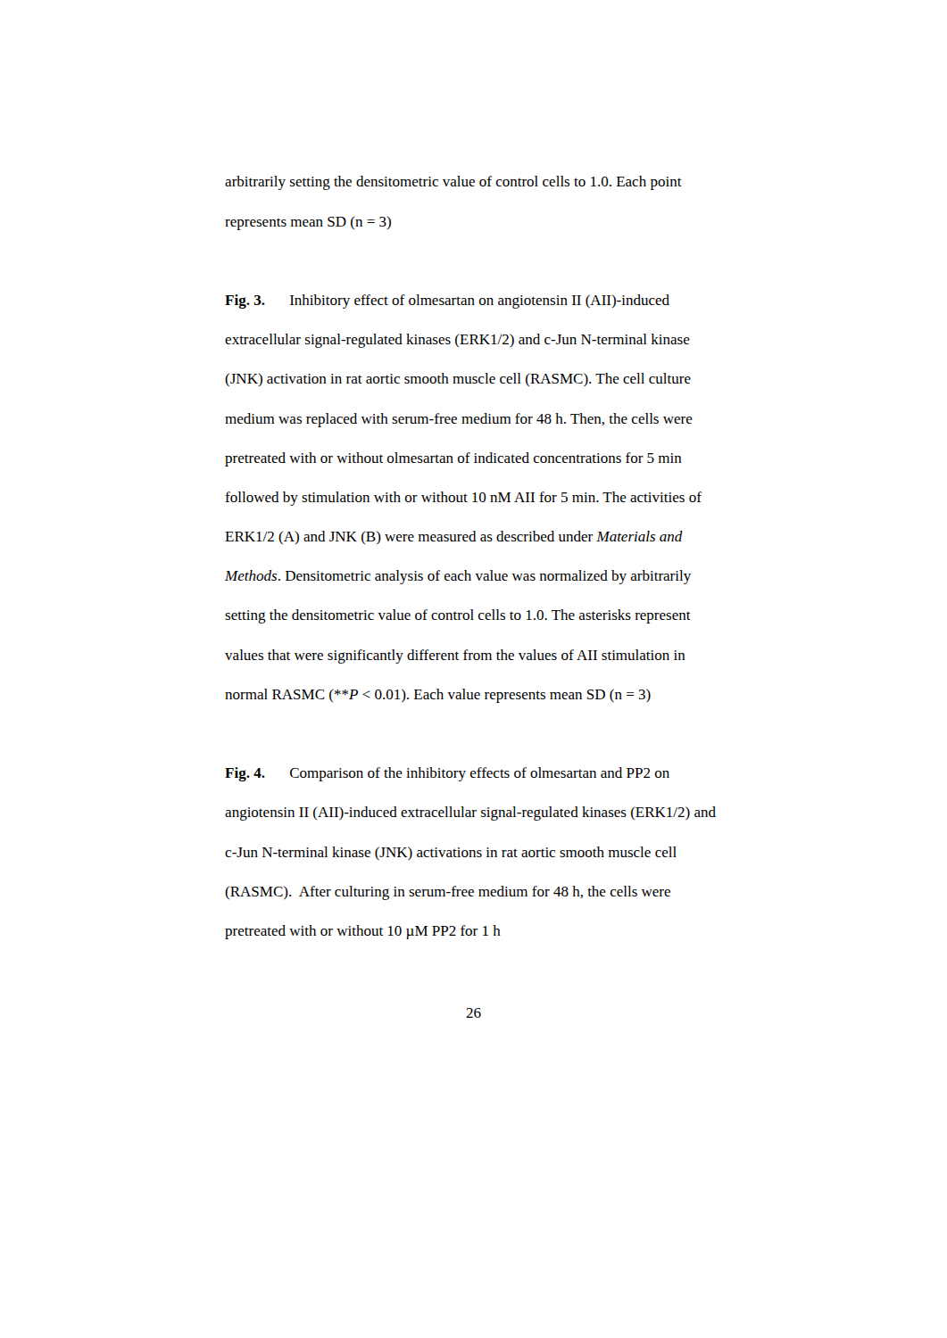arbitrarily setting the densitometric value of control cells to 1.0. Each point represents mean SD (n = 3)
Fig. 3. Inhibitory effect of olmesartan on angiotensin II (AII)-induced extracellular signal-regulated kinases (ERK1/2) and c-Jun N-terminal kinase (JNK) activation in rat aortic smooth muscle cell (RASMC). The cell culture medium was replaced with serum-free medium for 48 h. Then, the cells were pretreated with or without olmesartan of indicated concentrations for 5 min followed by stimulation with or without 10 nM AII for 5 min. The activities of ERK1/2 (A) and JNK (B) were measured as described under Materials and Methods. Densitometric analysis of each value was normalized by arbitrarily setting the densitometric value of control cells to 1.0. The asterisks represent values that were significantly different from the values of AII stimulation in normal RASMC (**P < 0.01). Each value represents mean SD (n = 3)
Fig. 4. Comparison of the inhibitory effects of olmesartan and PP2 on angiotensin II (AII)-induced extracellular signal-regulated kinases (ERK1/2) and c-Jun N-terminal kinase (JNK) activations in rat aortic smooth muscle cell (RASMC). After culturing in serum-free medium for 48 h, the cells were pretreated with or without 10 µM PP2 for 1 h
26